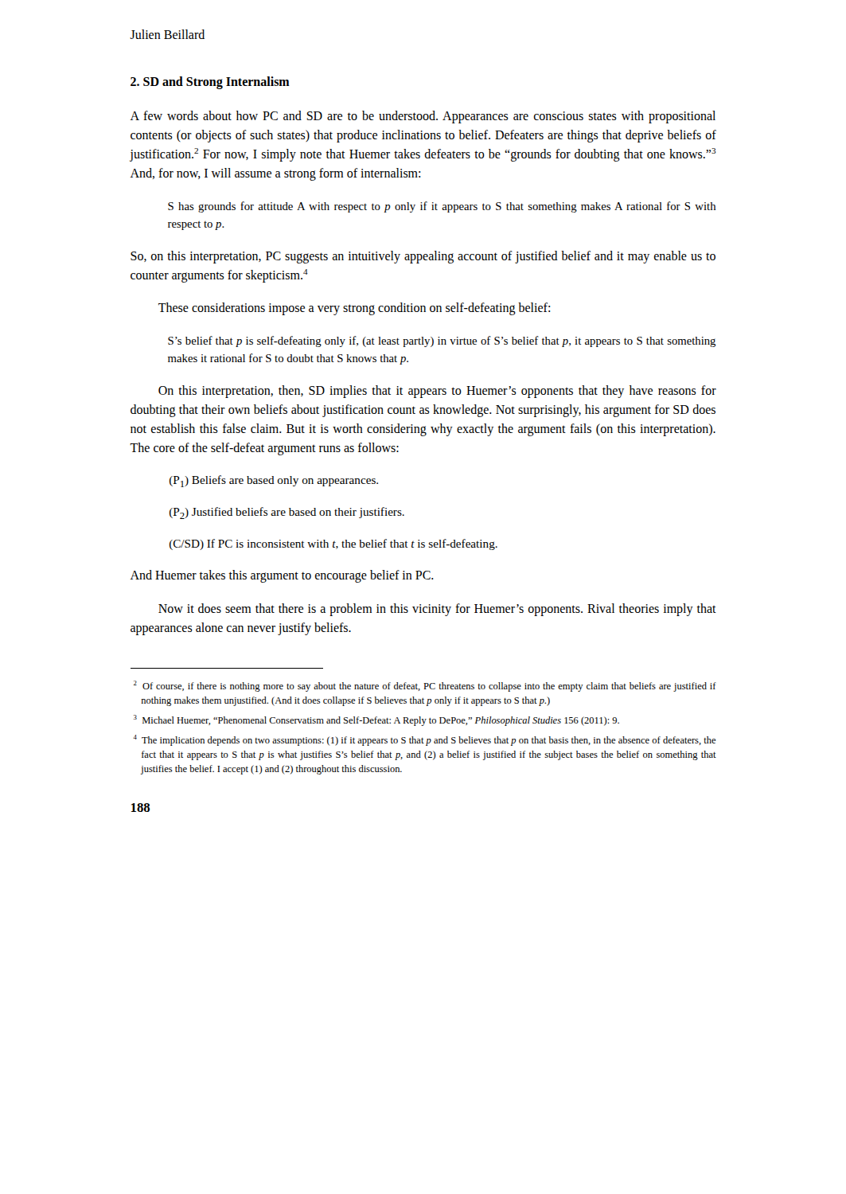Julien Beillard
2. SD and Strong Internalism
A few words about how PC and SD are to be understood. Appearances are conscious states with propositional contents (or objects of such states) that produce inclinations to belief. Defeaters are things that deprive beliefs of justification.2 For now, I simply note that Huemer takes defeaters to be “grounds for doubting that one knows.”3 And, for now, I will assume a strong form of internalism:
S has grounds for attitude A with respect to p only if it appears to S that something makes A rational for S with respect to p.
So, on this interpretation, PC suggests an intuitively appealing account of justified belief and it may enable us to counter arguments for skepticism.4
These considerations impose a very strong condition on self-defeating belief:
S’s belief that p is self-defeating only if, (at least partly) in virtue of S’s belief that p, it appears to S that something makes it rational for S to doubt that S knows that p.
On this interpretation, then, SD implies that it appears to Huemer’s opponents that they have reasons for doubting that their own beliefs about justification count as knowledge. Not surprisingly, his argument for SD does not establish this false claim. But it is worth considering why exactly the argument fails (on this interpretation). The core of the self-defeat argument runs as follows:
(P1) Beliefs are based only on appearances.
(P2) Justified beliefs are based on their justifiers.
(C/SD) If PC is inconsistent with t, the belief that t is self-defeating.
And Huemer takes this argument to encourage belief in PC.
Now it does seem that there is a problem in this vicinity for Huemer’s opponents. Rival theories imply that appearances alone can never justify beliefs.
2 Of course, if there is nothing more to say about the nature of defeat, PC threatens to collapse into the empty claim that beliefs are justified if nothing makes them unjustified. (And it does collapse if S believes that p only if it appears to S that p.)
3 Michael Huemer, “Phenomenal Conservatism and Self-Defeat: A Reply to DePoe,” Philosophical Studies 156 (2011): 9.
4 The implication depends on two assumptions: (1) if it appears to S that p and S believes that p on that basis then, in the absence of defeaters, the fact that it appears to S that p is what justifies S’s belief that p, and (2) a belief is justified if the subject bases the belief on something that justifies the belief. I accept (1) and (2) throughout this discussion.
188